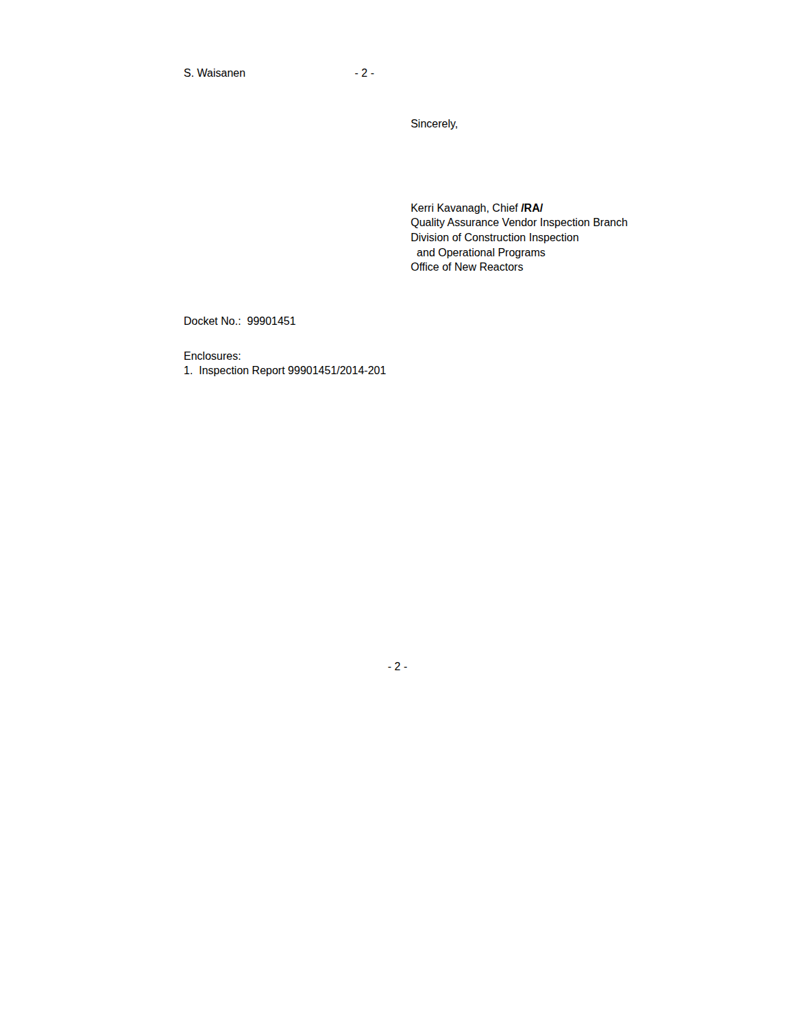S. Waisanen - 2 -
Sincerely,
Kerri Kavanagh, Chief /RA/
Quality Assurance Vendor Inspection Branch
Division of Construction Inspection
and Operational Programs
Office of New Reactors
Docket No.: 99901451
Enclosures:
1. Inspection Report 99901451/2014-201
- 2 -